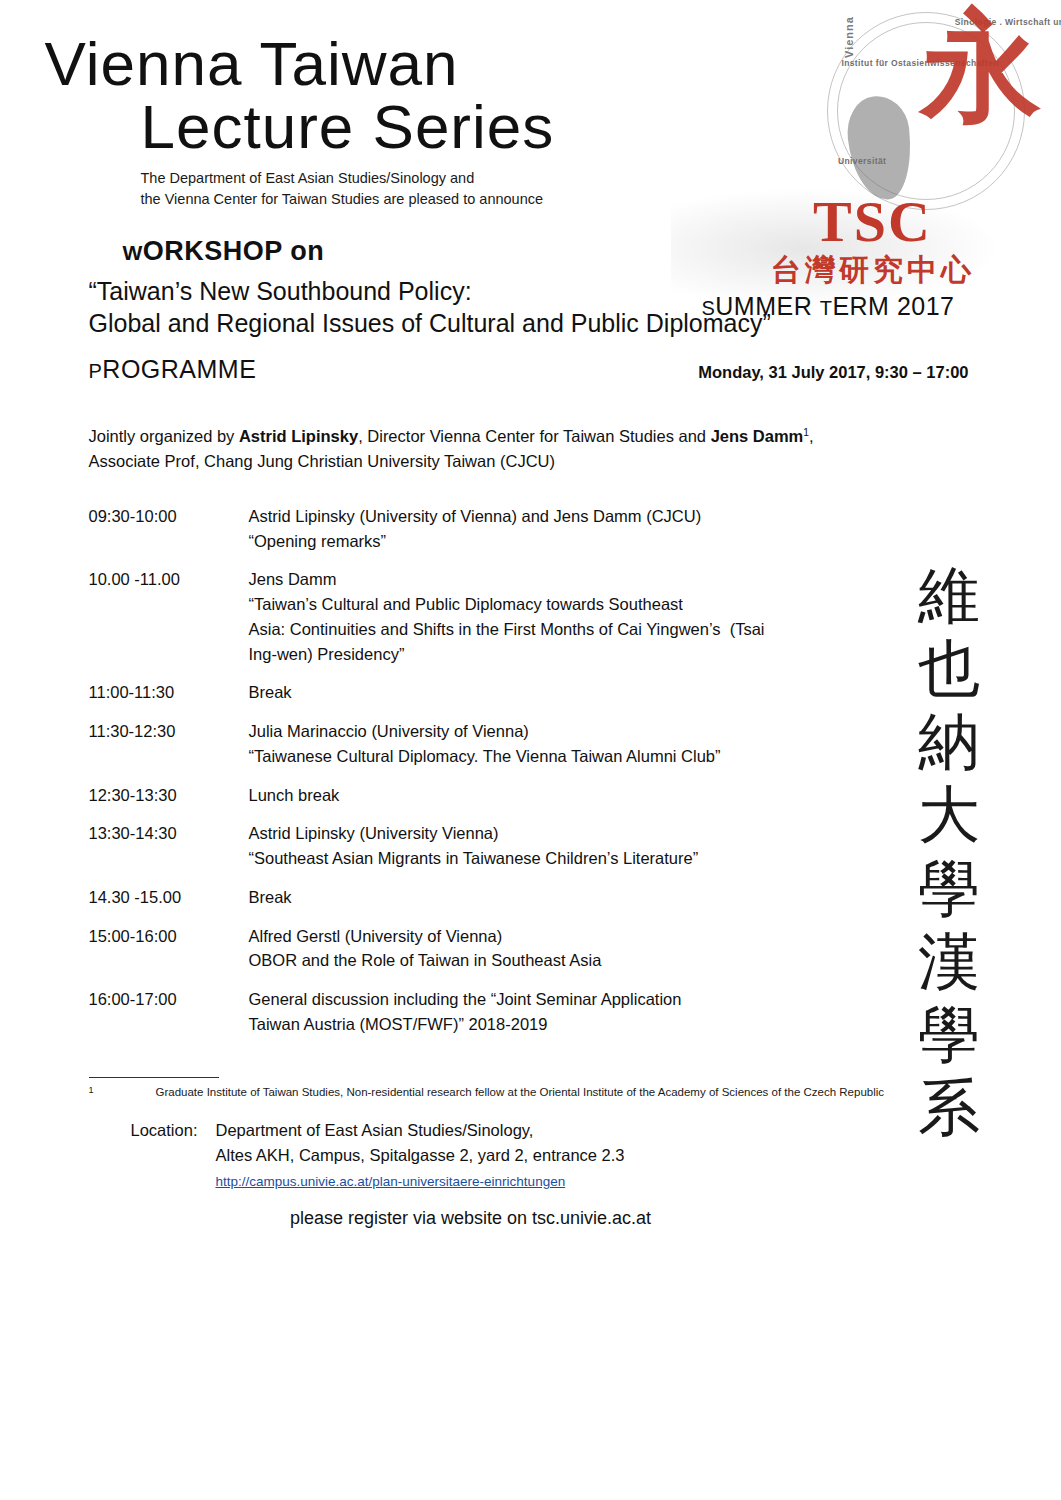Institut für Ostasienwissenschaften Sinologie . Wirtschaft und Gesellschaft Universität
Vienna
永
TSC
台灣研究中心
維 也 納 大 學 漢 學 系
Vienna Taiwan
Lecture Series
The Department of East Asian Studies/Sinology and
the Vienna Center for Taiwan Studies are pleased to announce
WORKSHOP on
“Taiwan’s New Southbound Policy:
Global and Regional Issues of Cultural and Public Diplomacy”
SUMMER TERM 2017
PROGRAMME
Monday, 31 July 2017, 9:30 – 17:00
Jointly organized by Astrid Lipinsky, Director Vienna Center for Taiwan Studies and Jens Damm1, Associate Prof, Chang Jung Christian University Taiwan (CJCU)
| 09:30-10:00 | Astrid Lipinsky (University of Vienna) and Jens Damm (CJCU) “Opening remarks” |
| 10.00 -11.00 | Jens Damm “Taiwan’s Cultural and Public Diplomacy towards Southeast Asia: Continuities and Shifts in the First Months of Cai Yingwen’s (Tsai Ing-wen) Presidency” |
| 11:00-11:30 | Break |
| 11:30-12:30 | Julia Marinaccio (University of Vienna) “Taiwanese Cultural Diplomacy. The Vienna Taiwan Alumni Club” |
| 12:30-13:30 | Lunch break |
| 13:30-14:30 | Astrid Lipinsky (University Vienna) “Southeast Asian Migrants in Taiwanese Children’s Literature” |
| 14.30 -15.00 | Break |
| 15:00-16:00 | Alfred Gerstl (University of Vienna) OBOR and the Role of Taiwan in Southeast Asia |
| 16:00-17:00 | General discussion including the “Joint Seminar Application Taiwan Austria (MOST/FWF)” 2018-2019 |
1
Graduate Institute of Taiwan Studies, Non-residential research fellow at the Oriental Institute of the Academy of Sciences of the Czech Republic
Location:
Department of East Asian Studies/Sinology,
Altes AKH, Campus, Spitalgasse 2, yard 2, entrance 2.3
http://campus.univie.ac.at/plan-universitaere-einrichtungen
please register via website on tsc.univie.ac.at